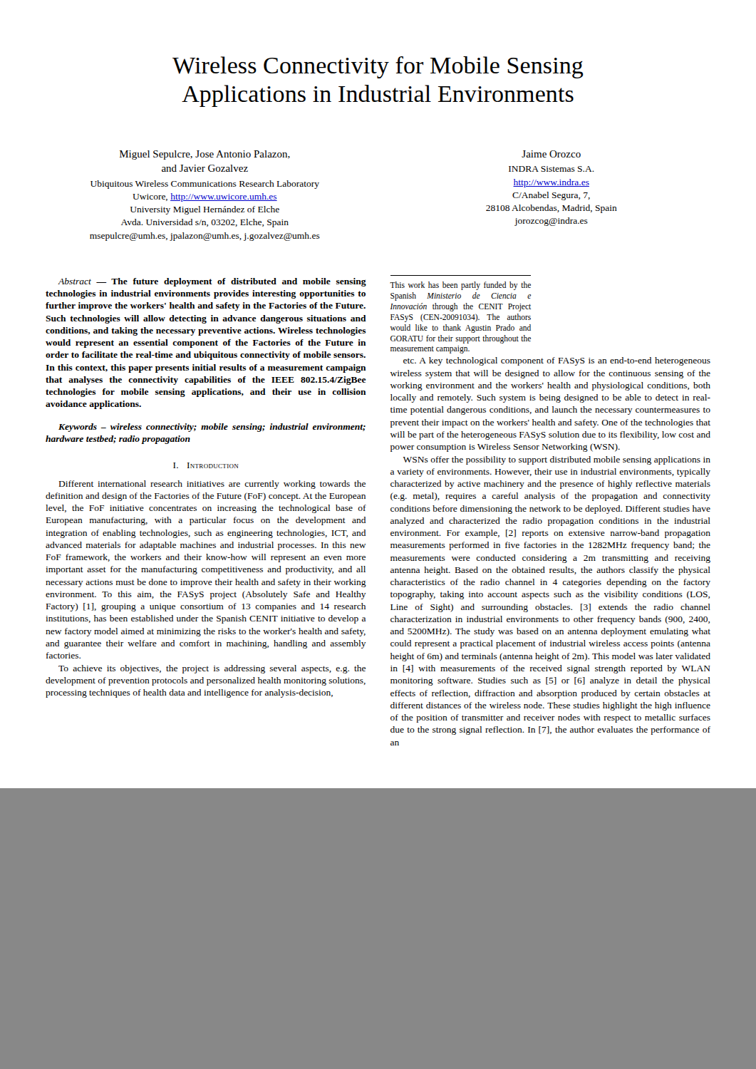Wireless Connectivity for Mobile Sensing
Applications in Industrial Environments
Miguel Sepulcre, Jose Antonio Palazon,
and Javier Gozalvez
Ubiquitous Wireless Communications Research Laboratory
Uwicore, http://www.uwicore.umh.es
University Miguel Hernández of Elche
Avda. Universidad s/n, 03202, Elche, Spain
msepulcre@umh.es, jpalazon@umh.es, j.gozalvez@umh.es
Jaime Orozco
INDRA Sistemas S.A.
http://www.indra.es
C/Anabel Segura, 7,
28108 Alcobendas, Madrid, Spain
jorozcog@indra.es
Abstract — The future deployment of distributed and mobile sensing technologies in industrial environments provides interesting opportunities to further improve the workers' health and safety in the Factories of the Future. Such technologies will allow detecting in advance dangerous situations and conditions, and taking the necessary preventive actions. Wireless technologies would represent an essential component of the Factories of the Future in order to facilitate the real-time and ubiquitous connectivity of mobile sensors. In this context, this paper presents initial results of a measurement campaign that analyses the connectivity capabilities of the IEEE 802.15.4/ZigBee technologies for mobile sensing applications, and their use in collision avoidance applications.
Keywords – wireless connectivity; mobile sensing; industrial environment; hardware testbed; radio propagation
I. Introduction
Different international research initiatives are currently working towards the definition and design of the Factories of the Future (FoF) concept. At the European level, the FoF initiative concentrates on increasing the technological base of European manufacturing, with a particular focus on the development and integration of enabling technologies, such as engineering technologies, ICT, and advanced materials for adaptable machines and industrial processes. In this new FoF framework, the workers and their know-how will represent an even more important asset for the manufacturing competitiveness and productivity, and all necessary actions must be done to improve their health and safety in their working environment. To this aim, the FASyS project (Absolutely Safe and Healthy Factory) [1], grouping a unique consortium of 13 companies and 14 research institutions, has been established under the Spanish CENIT initiative to develop a new factory model aimed at minimizing the risks to the worker's health and safety, and guarantee their welfare and comfort in machining, handling and assembly factories.
To achieve its objectives, the project is addressing several aspects, e.g. the development of prevention protocols and personalized health monitoring solutions, processing techniques of health data and intelligence for analysis-decision,
This work has been partly funded by the Spanish Ministerio de Ciencia e Innovación through the CENIT Project FASyS (CEN-20091034). The authors would like to thank Agustin Prado and GORATU for their support throughout the measurement campaign.
etc. A key technological component of FASyS is an end-to-end heterogeneous wireless system that will be designed to allow for the continuous sensing of the working environment and the workers' health and physiological conditions, both locally and remotely. Such system is being designed to be able to detect in real-time potential dangerous conditions, and launch the necessary countermeasures to prevent their impact on the workers' health and safety. One of the technologies that will be part of the heterogeneous FASyS solution due to its flexibility, low cost and power consumption is Wireless Sensor Networking (WSN).
WSNs offer the possibility to support distributed mobile sensing applications in a variety of environments. However, their use in industrial environments, typically characterized by active machinery and the presence of highly reflective materials (e.g. metal), requires a careful analysis of the propagation and connectivity conditions before dimensioning the network to be deployed. Different studies have analyzed and characterized the radio propagation conditions in the industrial environment. For example, [2] reports on extensive narrow-band propagation measurements performed in five factories in the 1282MHz frequency band; the measurements were conducted considering a 2m transmitting and receiving antenna height. Based on the obtained results, the authors classify the physical characteristics of the radio channel in 4 categories depending on the factory topography, taking into account aspects such as the visibility conditions (LOS, Line of Sight) and surrounding obstacles. [3] extends the radio channel characterization in industrial environments to other frequency bands (900, 2400, and 5200MHz). The study was based on an antenna deployment emulating what could represent a practical placement of industrial wireless access points (antenna height of 6m) and terminals (antenna height of 2m). This model was later validated in [4] with measurements of the received signal strength reported by WLAN monitoring software. Studies such as [5] or [6] analyze in detail the physical effects of reflection, diffraction and absorption produced by certain obstacles at different distances of the wireless node. These studies highlight the high influence of the position of transmitter and receiver nodes with respect to metallic surfaces due to the strong signal reflection. In [7], the author evaluates the performance of an